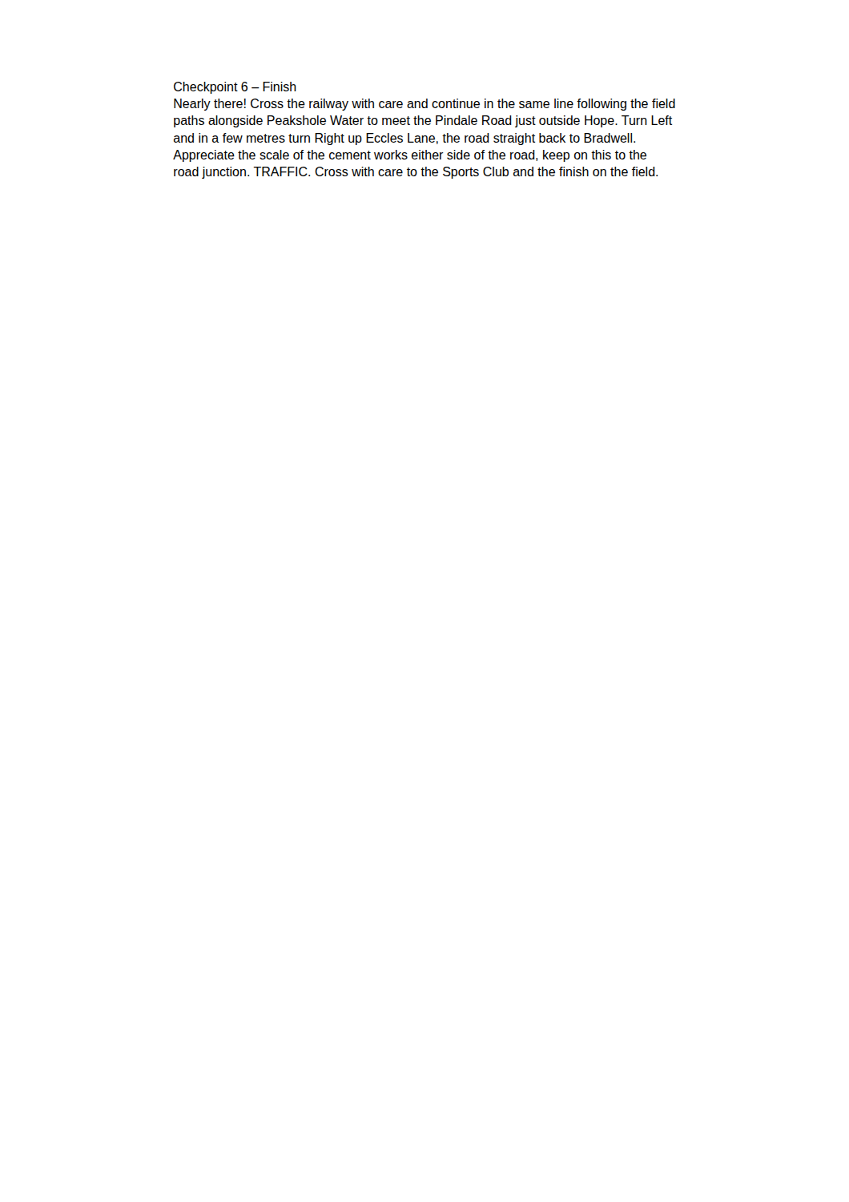Checkpoint 6 – Finish
Nearly there! Cross the railway with care and continue in the same line following the field paths alongside Peakshole Water to meet the Pindale Road just outside Hope. Turn Left and in a few metres turn Right up Eccles Lane, the road straight back to Bradwell. Appreciate the scale of the cement works either side of the road, keep on this to the road junction. TRAFFIC. Cross with care to the Sports Club and the finish on the field.